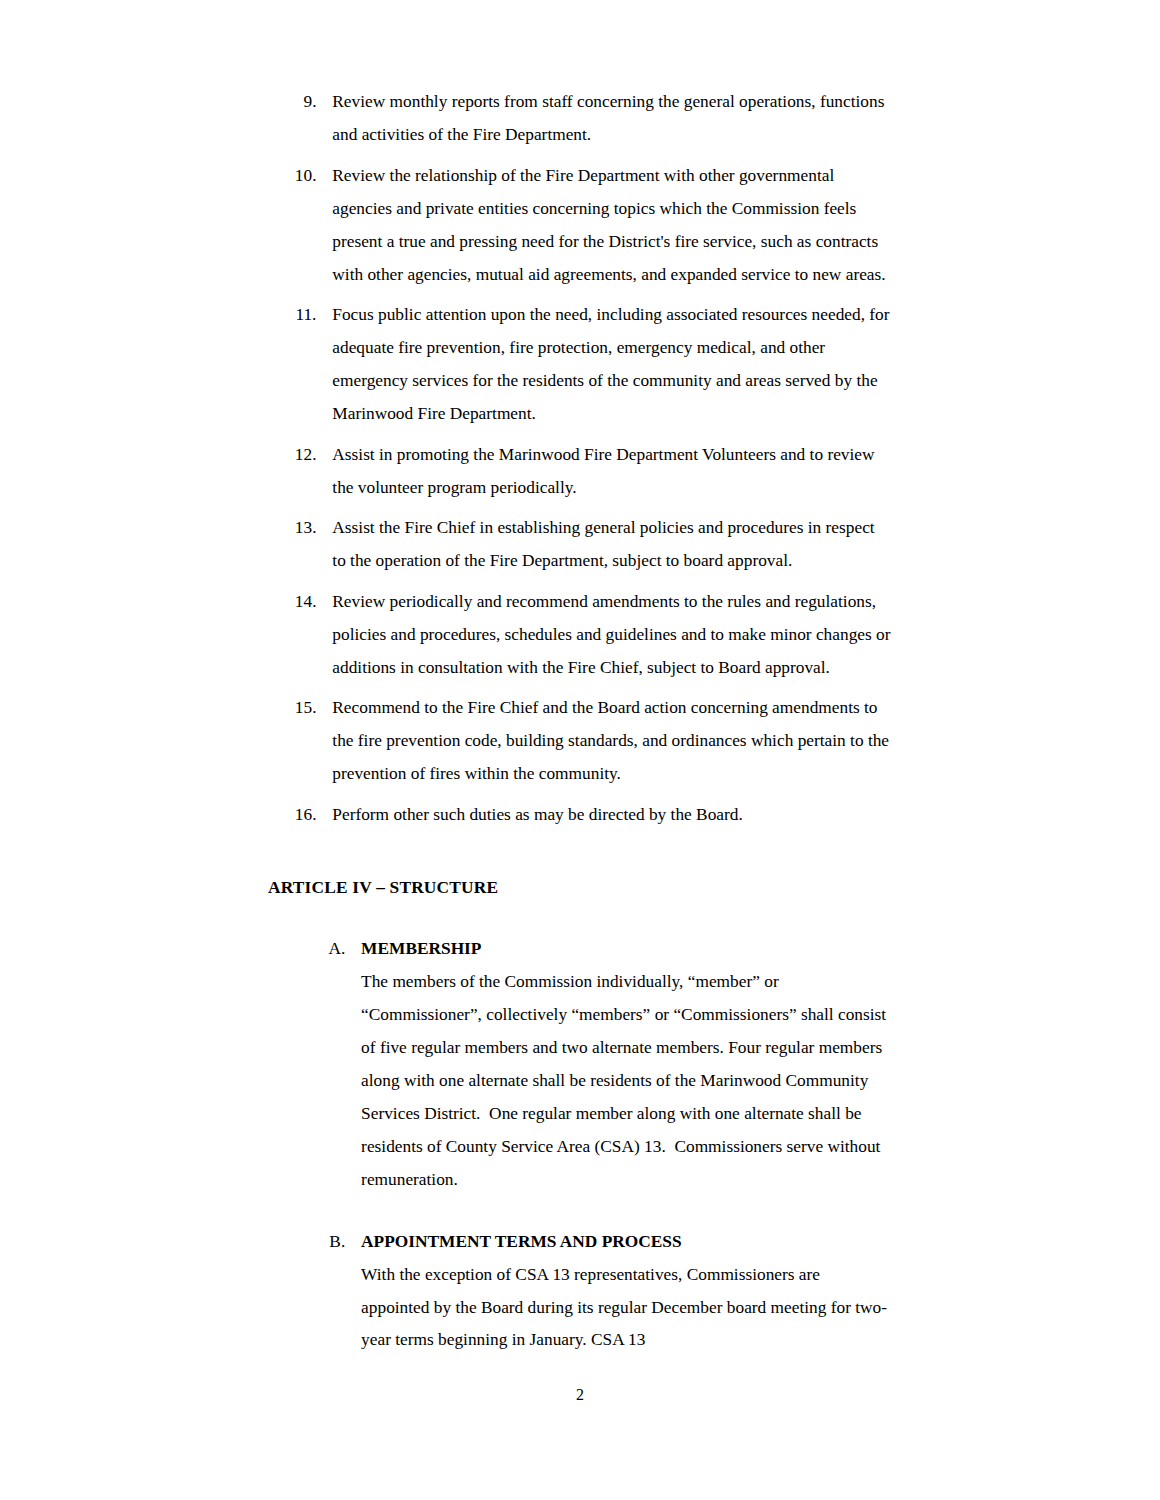Review monthly reports from staff concerning the general operations, functions and activities of the Fire Department.
Review the relationship of the Fire Department with other governmental agencies and private entities concerning topics which the Commission feels present a true and pressing need for the District's fire service, such as contracts with other agencies, mutual aid agreements, and expanded service to new areas.
Focus public attention upon the need, including associated resources needed, for adequate fire prevention, fire protection, emergency medical, and other emergency services for the residents of the community and areas served by the Marinwood Fire Department.
Assist in promoting the Marinwood Fire Department Volunteers and to review the volunteer program periodically.
Assist the Fire Chief in establishing general policies and procedures in respect to the operation of the Fire Department, subject to board approval.
Review periodically and recommend amendments to the rules and regulations, policies and procedures, schedules and guidelines and to make minor changes or additions in consultation with the Fire Chief, subject to Board approval.
Recommend to the Fire Chief and the Board action concerning amendments to the fire prevention code, building standards, and ordinances which pertain to the prevention of fires within the community.
Perform other such duties as may be directed by the Board.
ARTICLE IV – STRUCTURE
MEMBERSHIP
The members of the Commission individually, “member” or “Commissioner”, collectively “members” or “Commissioners” shall consist of five regular members and two alternate members. Four regular members along with one alternate shall be residents of the Marinwood Community Services District. One regular member along with one alternate shall be residents of County Service Area (CSA) 13. Commissioners serve without remuneration.
APPOINTMENT TERMS AND PROCESS
With the exception of CSA 13 representatives, Commissioners are appointed by the Board during its regular December board meeting for two-year terms beginning in January. CSA 13
2